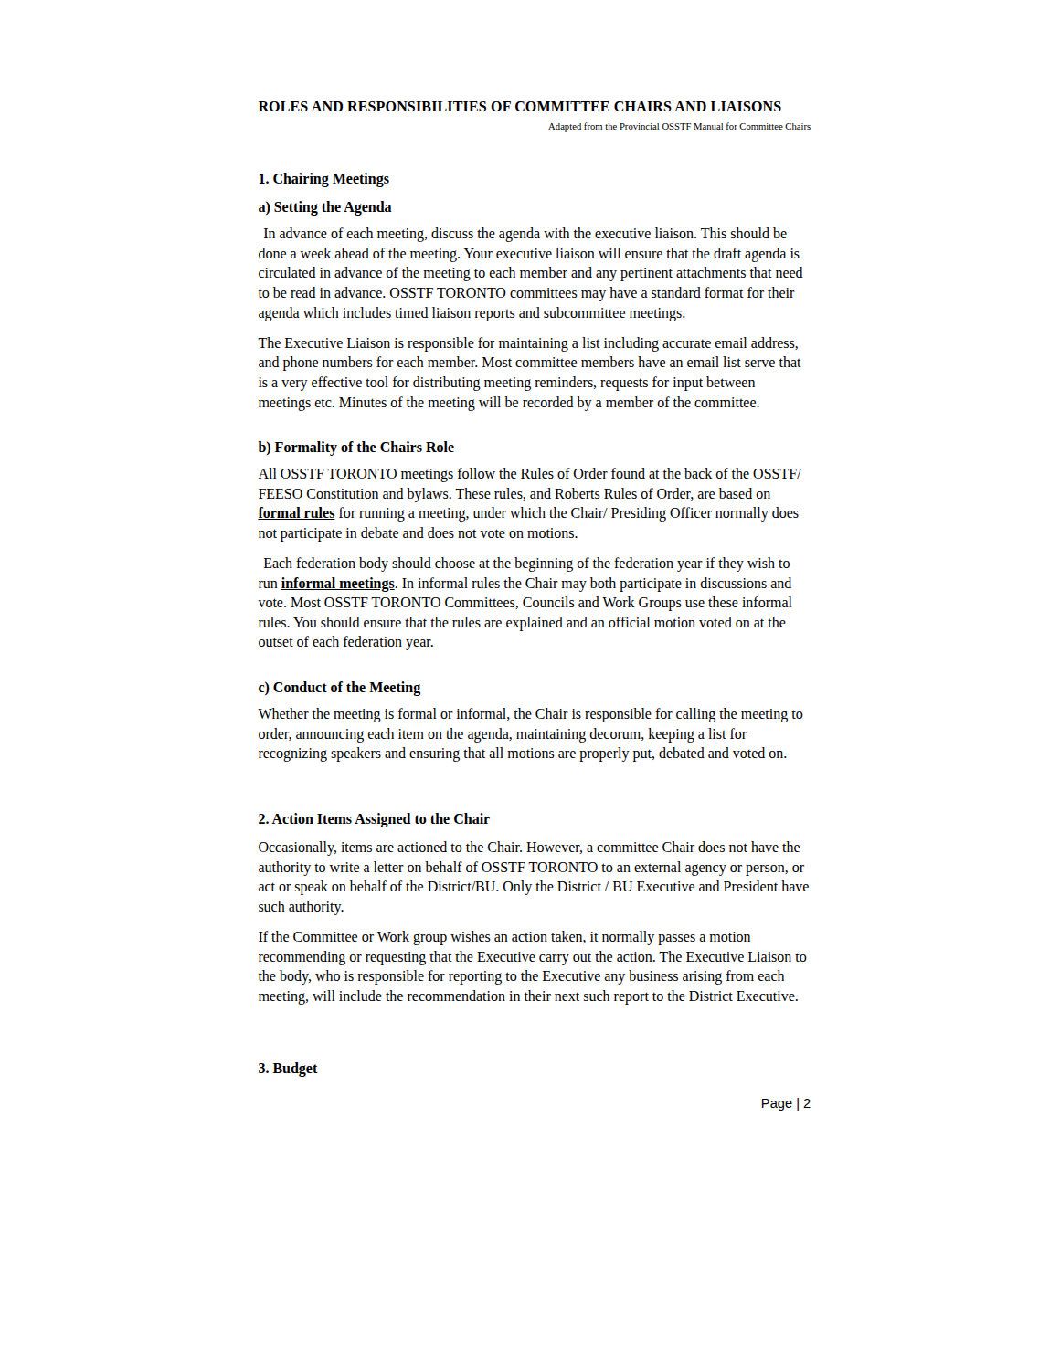ROLES AND RESPONSIBILITIES OF COMMITTEE CHAIRS AND LIAISONS
Adapted from the Provincial OSSTF Manual for Committee Chairs
1. Chairing Meetings
a) Setting the Agenda
In advance of each meeting, discuss the agenda with the executive liaison. This should be done a week ahead of the meeting. Your executive liaison will ensure that the draft agenda is circulated in advance of the meeting to each member and any pertinent attachments that need to be read in advance. OSSTF TORONTO committees may have a standard format for their agenda which includes timed liaison reports and subcommittee meetings.
The Executive Liaison is responsible for maintaining a list including accurate email address, and phone numbers for each member. Most committee members have an email list serve that is a very effective tool for distributing meeting reminders, requests for input between meetings etc. Minutes of the meeting will be recorded by a member of the committee.
b) Formality of the Chairs Role
All OSSTF TORONTO meetings follow the Rules of Order found at the back of the OSSTF/ FEESO Constitution and bylaws. These rules, and Roberts Rules of Order, are based on formal rules for running a meeting, under which the Chair/ Presiding Officer normally does not participate in debate and does not vote on motions.
Each federation body should choose at the beginning of the federation year if they wish to run informal meetings. In informal rules the Chair may both participate in discussions and vote. Most OSSTF TORONTO Committees, Councils and Work Groups use these informal rules. You should ensure that the rules are explained and an official motion voted on at the outset of each federation year.
c) Conduct of the Meeting
Whether the meeting is formal or informal, the Chair is responsible for calling the meeting to order, announcing each item on the agenda, maintaining decorum, keeping a list for recognizing speakers and ensuring that all motions are properly put, debated and voted on.
2. Action Items Assigned to the Chair
Occasionally, items are actioned to the Chair. However, a committee Chair does not have the authority to write a letter on behalf of OSSTF TORONTO to an external agency or person, or act or speak on behalf of the District/BU. Only the District / BU Executive and President have such authority.
If the Committee or Work group wishes an action taken, it normally passes a motion recommending or requesting that the Executive carry out the action. The Executive Liaison to the body, who is responsible for reporting to the Executive any business arising from each meeting, will include the recommendation in their next such report to the District Executive.
3. Budget
Page | 2